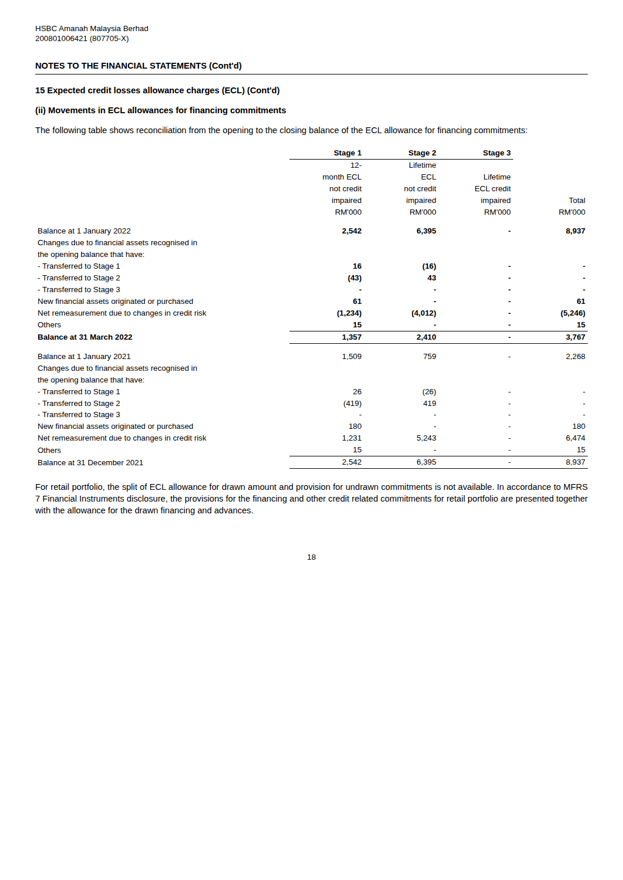HSBC Amanah Malaysia Berhad
200801006421 (807705-X)
NOTES TO THE FINANCIAL STATEMENTS (Cont'd)
15 Expected credit losses allowance charges (ECL) (Cont'd)
(ii) Movements in ECL allowances for financing commitments
The following table shows reconciliation from the opening to the closing balance of the ECL allowance for financing commitments:
| | Stage 1 | Stage 2 | Stage 3 | |
| | 12- | Lifetime | | |
| | month ECL | ECL | Lifetime | |
| | not credit | not credit | ECL credit | |
| | impaired | impaired | impaired | Total |
| | RM'000 | RM'000 | RM'000 | RM'000 |
| Balance at 1 January 2022 | 2,542 | 6,395 | - | 8,937 |
| Changes due to financial assets recognised in | | | | |
| the opening balance that have: | | | | |
| - Transferred to Stage 1 | 16 | (16) | - | - |
| - Transferred to Stage 2 | (43) | 43 | - | - |
| - Transferred to Stage 3 | - | - | - | - |
| New financial assets originated or purchased | 61 | - | - | 61 |
| Net remeasurement due to changes in credit risk | (1,234) | (4,012) | - | (5,246) |
| Others | 15 | - | - | 15 |
| Balance at 31 March 2022 | 1,357 | 2,410 | - | 3,767 |
| Balance at 1 January 2021 | 1,509 | 759 | - | 2,268 |
| Changes due to financial assets recognised in | | | | |
| the opening balance that have: | | | | |
| - Transferred to Stage 1 | 26 | (26) | - | - |
| - Transferred to Stage 2 | (419) | 419 | - | - |
| - Transferred to Stage 3 | - | - | - | - |
| New financial assets originated or purchased | 180 | - | - | 180 |
| Net remeasurement due to changes in credit risk | 1,231 | 5,243 | - | 6,474 |
| Others | 15 | - | - | 15 |
| Balance at 31 December 2021 | 2,542 | 6,395 | - | 8,937 |
For retail portfolio, the split of ECL allowance for drawn amount and provision for undrawn commitments is not available. In accordance to MFRS 7 Financial Instruments disclosure, the provisions for the financing and other credit related commitments for retail portfolio are presented together with the allowance for the drawn financing and advances.
18